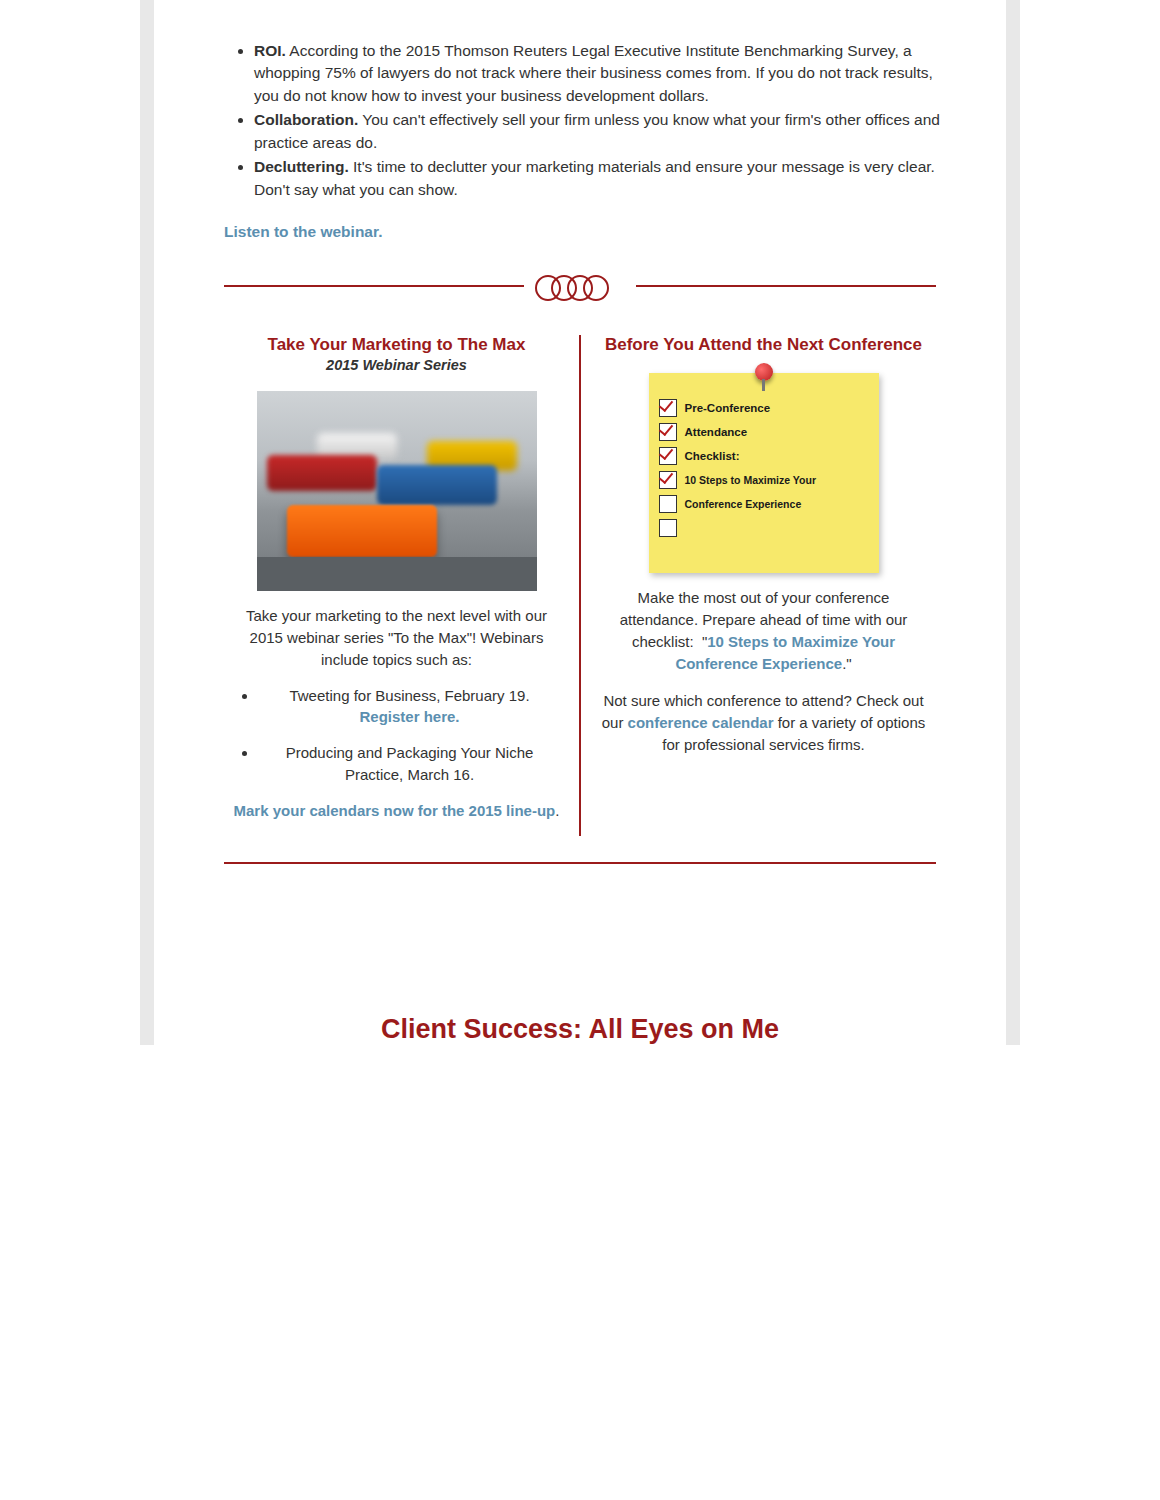ROI. According to the 2015 Thomson Reuters Legal Executive Institute Benchmarking Survey, a whopping 75% of lawyers do not track where their business comes from. If you do not track results, you do not know how to invest your business development dollars.
Collaboration. You can't effectively sell your firm unless you know what your firm's other offices and practice areas do.
Decluttering. It's time to declutter your marketing materials and ensure your message is very clear. Don't say what you can show.
Listen to the webinar.
| Take Your Marketing to The Max 2015 Webinar Series Take your marketing to the next level with our 2015 webinar series "To the Max"! Webinars include topics such as: Tweeting for Business, February 19. Register here. Producing and Packaging Your Niche Practice, March 16. Mark your calendars now for the 2015 line-up . | Before You Attend the Next Conference Pre-Conference Attendance Checklist: 10 Steps to Maximize Your Conference Experience Make the most out of your conference attendance. Prepare ahead of time with our checklist: " 10 Steps to Maximize Your Conference Experience ." Not sure which conference to attend? Check out our conference calendar for a variety of options for professional services firms. |
Client Success: All Eyes on Me